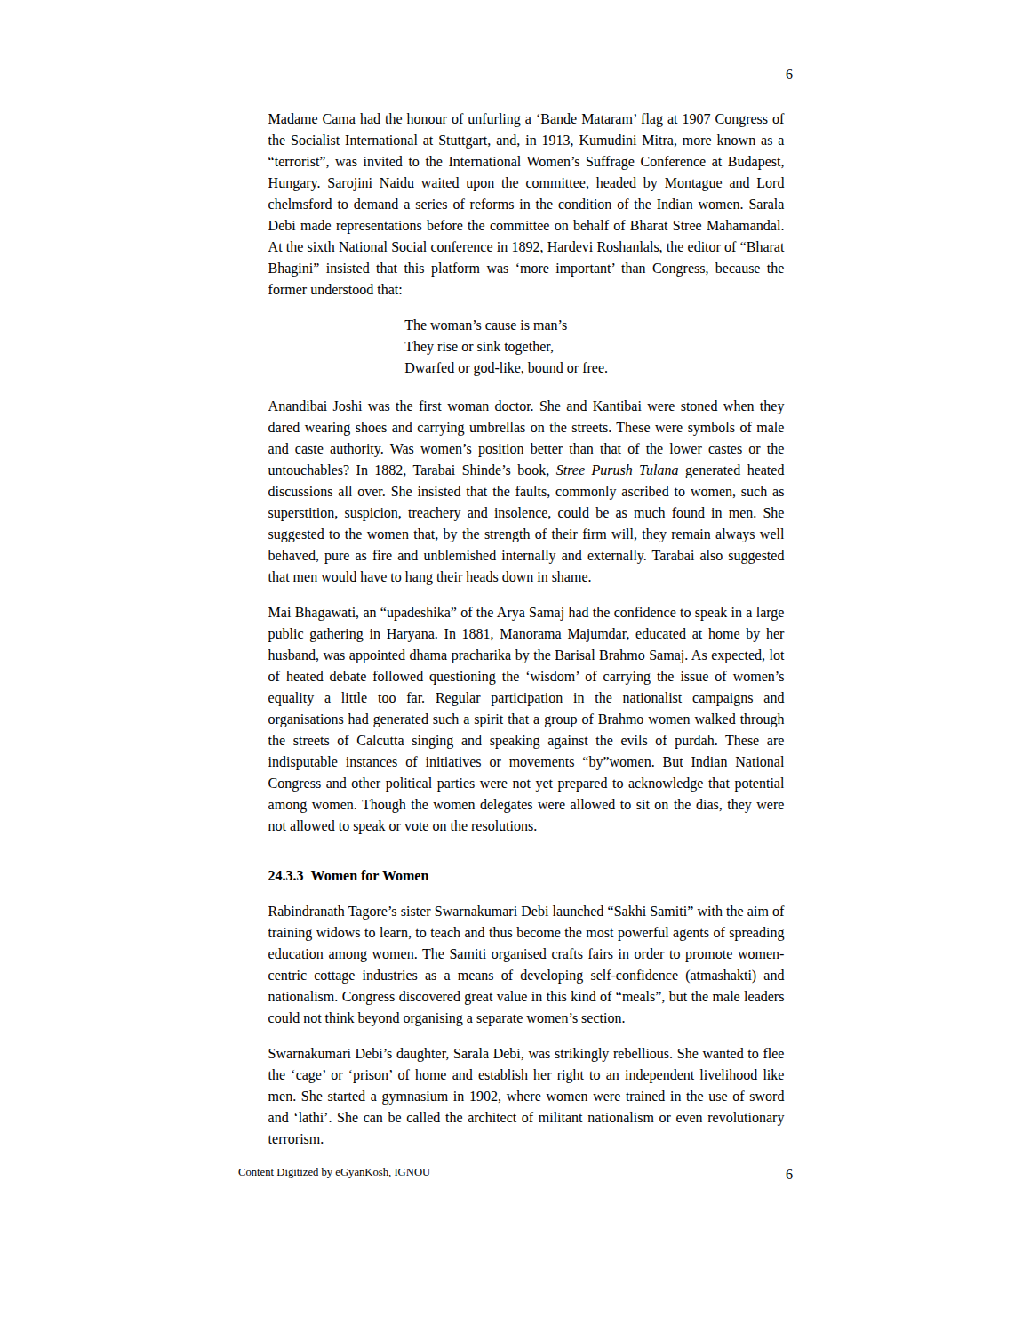6
Madame Cama had the honour of unfurling a ‘Bande Mataram’ flag at 1907 Congress of the Socialist International at Stuttgart, and, in 1913, Kumudini Mitra, more known as a “terrorist”, was invited to the International Women’s Suffrage Conference at Budapest, Hungary. Sarojini Naidu waited upon the committee, headed by Montague and Lord chelmsford to demand a series of reforms in the condition of the Indian women. Sarala Debi made representations before the committee on behalf of Bharat Stree Mahamandal. At the sixth National Social conference in 1892, Hardevi Roshanlals, the editor of “Bharat Bhagini” insisted that this platform was ‘more important’ than Congress, because the former understood that:
The woman’s cause is man’s
They rise or sink together,
Dwarfed or god-like, bound or free.
Anandibai Joshi was the first woman doctor. She and Kantibai were stoned when they dared wearing shoes and carrying umbrellas on the streets. These were symbols of male and caste authority. Was women’s position better than that of the lower castes or the untouchables? In 1882, Tarabai Shinde’s book, Stree Purush Tulana generated heated discussions all over. She insisted that the faults, commonly ascribed to women, such as superstition, suspicion, treachery and insolence, could be as much found in men. She suggested to the women that, by the strength of their firm will, they remain always well behaved, pure as fire and unblemished internally and externally. Tarabai also suggested that men would have to hang their heads down in shame.
Mai Bhagawati, an “upadeshika” of the Arya Samaj had the confidence to speak in a large public gathering in Haryana. In 1881, Manorama Majumdar, educated at home by her husband, was appointed dhama pracharika by the Barisal Brahmo Samaj. As expected, lot of heated debate followed questioning the ‘wisdom’ of carrying the issue of women’s equality a little too far. Regular participation in the nationalist campaigns and organisations had generated such a spirit that a group of Brahmo women walked through the streets of Calcutta singing and speaking against the evils of purdah. These are indisputable instances of initiatives or movements “by”women. But Indian National Congress and other political parties were not yet prepared to acknowledge that potential among women. Though the women delegates were allowed to sit on the dias, they were not allowed to speak or vote on the resolutions.
24.3.3 Women for Women
Rabindranath Tagore’s sister Swarnakumari Debi launched “Sakhi Samiti” with the aim of training widows to learn, to teach and thus become the most powerful agents of spreading education among women. The Samiti organised crafts fairs in order to promote women-centric cottage industries as a means of developing self-confidence (atmashakti) and nationalism. Congress discovered great value in this kind of “meals”, but the male leaders could not think beyond organising a separate women’s section.
Swarnakumari Debi’s daughter, Sarala Debi, was strikingly rebellious. She wanted to flee the ‘cage’ or ‘prison’ of home and establish her right to an independent livelihood like men. She started a gymnasium in 1902, where women were trained in the use of sword and ‘lathi’. She can be called the architect of militant nationalism or even revolutionary terrorism.
Content Digitized by eGyanKosh, IGNOU 6